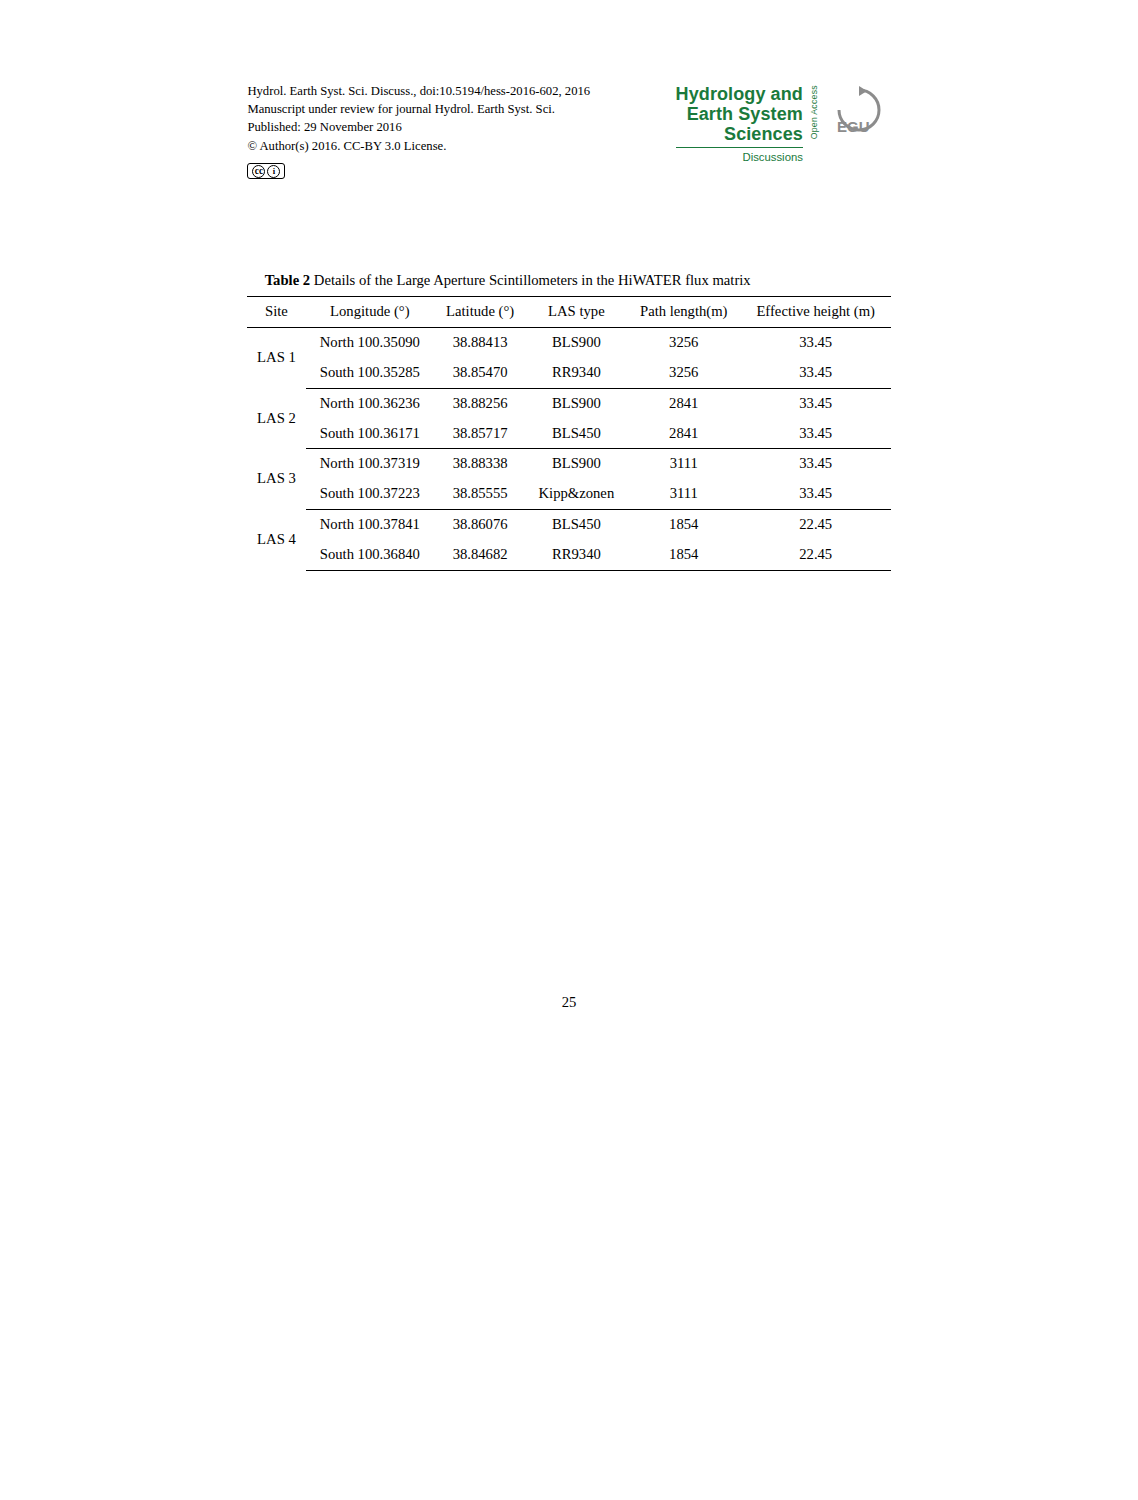Hydrol. Earth Syst. Sci. Discuss., doi:10.5194/hess-2016-602, 2016
Manuscript under review for journal Hydrol. Earth Syst. Sci.
Published: 29 November 2016
© Author(s) 2016. CC-BY 3.0 License.
cc i
Hydrology and Earth System Sciences
Discussions
Open Access
EGU
Table 2 Details of the Large Aperture Scintillometers in the HiWATER flux matrix
| Site | Longitude (°) | Latitude (°) | LAS type | Path length(m) | Effective height (m) |
| --- | --- | --- | --- | --- | --- |
| LAS 1 | North 100.35090 | 38.88413 | BLS900 | 3256 | 33.45 |
| South 100.35285 | 38.85470 | RR9340 | 3256 | 33.45 |
| LAS 2 | North 100.36236 | 38.88256 | BLS900 | 2841 | 33.45 |
| South 100.36171 | 38.85717 | BLS450 | 2841 | 33.45 |
| LAS 3 | North 100.37319 | 38.88338 | BLS900 | 3111 | 33.45 |
| South 100.37223 | 38.85555 | Kipp&zonen | 3111 | 33.45 |
| LAS 4 | North 100.37841 | 38.86076 | BLS450 | 1854 | 22.45 |
| South 100.36840 | 38.84682 | RR9340 | 1854 | 22.45 |
25